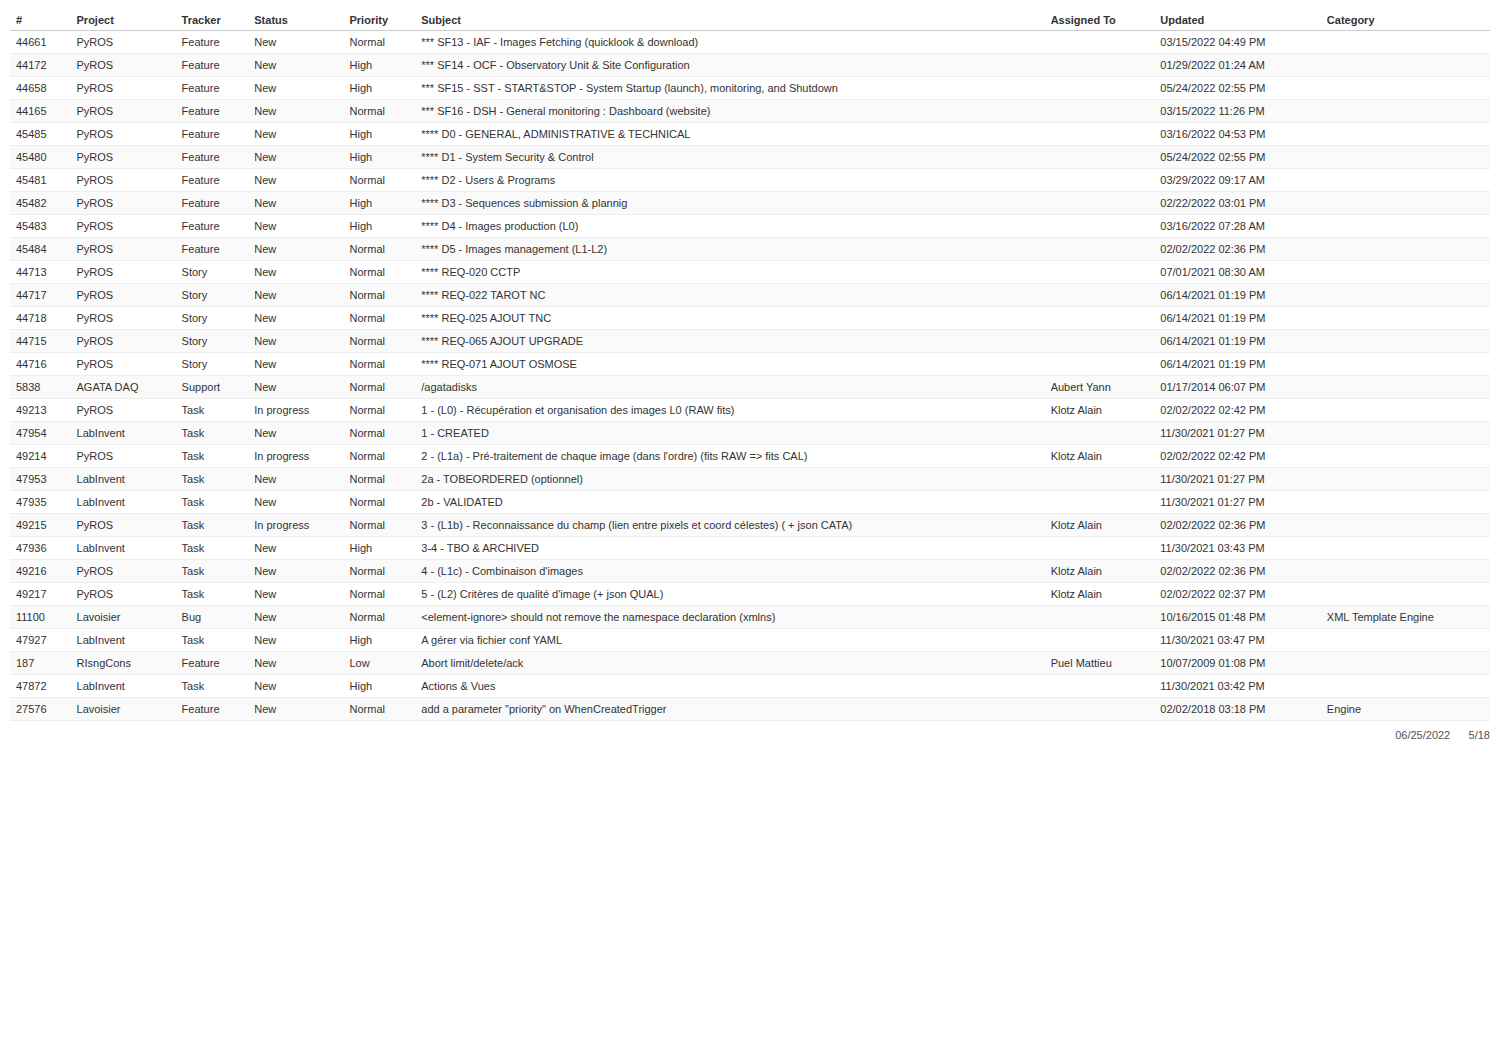| # | Project | Tracker | Status | Priority | Subject | Assigned To | Updated | Category |
| --- | --- | --- | --- | --- | --- | --- | --- | --- |
| 44661 | PyROS | Feature | New | Normal | *** SF13 - IAF - Images Fetching (quicklook & download) | | 03/15/2022 04:49 PM | |
| 44172 | PyROS | Feature | New | High | *** SF14 - OCF - Observatory Unit & Site Configuration | | 01/29/2022 01:24 AM | |
| 44658 | PyROS | Feature | New | High | *** SF15 - SST - START&STOP - System Startup (launch), monitoring, and Shutdown | | 05/24/2022 02:55 PM | |
| 44165 | PyROS | Feature | New | Normal | *** SF16 - DSH - General monitoring : Dashboard (website) | | 03/15/2022 11:26 PM | |
| 45485 | PyROS | Feature | New | High | **** D0 - GENERAL, ADMINISTRATIVE & TECHNICAL | | 03/16/2022 04:53 PM | |
| 45480 | PyROS | Feature | New | High | **** D1 - System Security & Control | | 05/24/2022 02:55 PM | |
| 45481 | PyROS | Feature | New | Normal | **** D2 - Users & Programs | | 03/29/2022 09:17 AM | |
| 45482 | PyROS | Feature | New | High | **** D3 - Sequences submission & plannig | | 02/22/2022 03:01 PM | |
| 45483 | PyROS | Feature | New | High | **** D4 - Images production (L0) | | 03/16/2022 07:28 AM | |
| 45484 | PyROS | Feature | New | Normal | **** D5 - Images management (L1-L2) | | 02/02/2022 02:36 PM | |
| 44713 | PyROS | Story | New | Normal | **** REQ-020 CCTP | | 07/01/2021 08:30 AM | |
| 44717 | PyROS | Story | New | Normal | **** REQ-022 TAROT NC | | 06/14/2021 01:19 PM | |
| 44718 | PyROS | Story | New | Normal | **** REQ-025 AJOUT TNC | | 06/14/2021 01:19 PM | |
| 44715 | PyROS | Story | New | Normal | **** REQ-065 AJOUT UPGRADE | | 06/14/2021 01:19 PM | |
| 44716 | PyROS | Story | New | Normal | **** REQ-071 AJOUT OSMOSE | | 06/14/2021 01:19 PM | |
| 5838 | AGATA DAQ | Support | New | Normal | /agatadisks | Aubert Yann | 01/17/2014 06:07 PM | |
| 49213 | PyROS | Task | In progress | Normal | 1 - (L0) - Récupération et organisation des images L0 (RAW fits) | Klotz Alain | 02/02/2022 02:42 PM | |
| 47954 | LabInvent | Task | New | Normal | 1 - CREATED | | 11/30/2021 01:27 PM | |
| 49214 | PyROS | Task | In progress | Normal | 2 - (L1a) - Pré-traitement de chaque image (dans l'ordre) (fits RAW => fits CAL) | Klotz Alain | 02/02/2022 02:42 PM | |
| 47953 | LabInvent | Task | New | Normal | 2a - TOBEORDERED (optionnel) | | 11/30/2021 01:27 PM | |
| 47935 | LabInvent | Task | New | Normal | 2b - VALIDATED | | 11/30/2021 01:27 PM | |
| 49215 | PyROS | Task | In progress | Normal | 3 - (L1b) - Reconnaissance du champ (lien entre pixels et coord célestes) ( + json CATA) | Klotz Alain | 02/02/2022 02:36 PM | |
| 47936 | LabInvent | Task | New | High | 3-4 - TBO & ARCHIVED | | 11/30/2021 03:43 PM | |
| 49216 | PyROS | Task | New | Normal | 4 - (L1c) - Combinaison d'images | Klotz Alain | 02/02/2022 02:36 PM | |
| 49217 | PyROS | Task | New | Normal | 5 - (L2) Critères de qualité d'image (+ json QUAL) | Klotz Alain | 02/02/2022 02:37 PM | |
| 11100 | Lavoisier | Bug | New | Normal | <element-ignore> should not remove the namespace declaration (xmlns) | | 10/16/2015 01:48 PM | XML Template Engine |
| 47927 | LabInvent | Task | New | High | A gérer via fichier conf YAML | | 11/30/2021 03:47 PM | |
| 187 | RIsngCons | Feature | New | Low | Abort limit/delete/ack | Puel Mattieu | 10/07/2009 01:08 PM | |
| 47872 | LabInvent | Task | New | High | Actions & Vues | | 11/30/2021 03:42 PM | |
| 27576 | Lavoisier | Feature | New | Normal | add a parameter "priority" on WhenCreatedTrigger | | 02/02/2018 03:18 PM | Engine |
06/25/2022 5/18